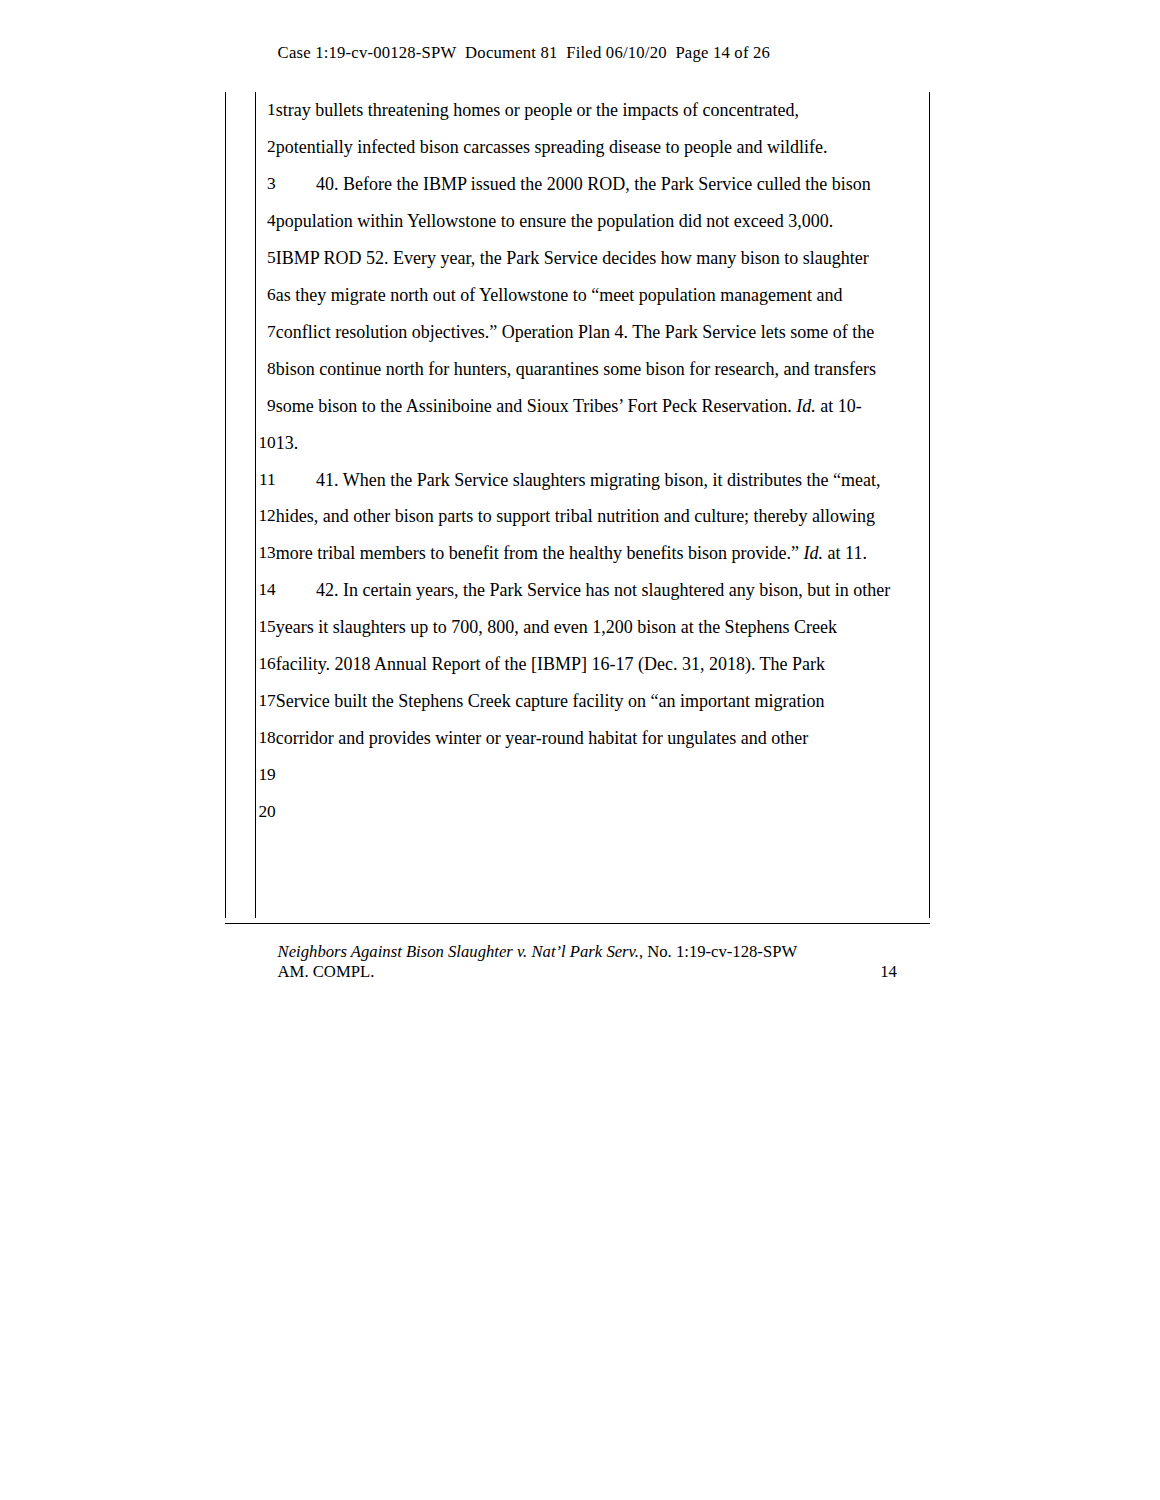Case 1:19-cv-00128-SPW Document 81 Filed 06/10/20 Page 14 of 26
| 1 | stray bullets threatening homes or people or the impacts of concentrated, |
| 2 | potentially infected bison carcasses spreading disease to people and wildlife. |
| 3 | 40. Before the IBMP issued the 2000 ROD, the Park Service culled the bison |
| 4 | population within Yellowstone to ensure the population did not exceed 3,000. |
| 5 | IBMP ROD 52. Every year, the Park Service decides how many bison to slaughter |
| 6 | as they migrate north out of Yellowstone to “meet population management and |
| 7 | conflict resolution objectives.” Operation Plan 4. The Park Service lets some of the |
| 8 | bison continue north for hunters, quarantines some bison for research, and transfers |
| 9 | some bison to the Assiniboine and Sioux Tribes’ Fort Peck Reservation. Id. at 10- |
| 10 | 13. |
| 11 | 41. When the Park Service slaughters migrating bison, it distributes the “meat, |
| 12 | hides, and other bison parts to support tribal nutrition and culture; thereby allowing |
| 13 | more tribal members to benefit from the healthy benefits bison provide.” Id. at 11. |
| 14 | 42. In certain years, the Park Service has not slaughtered any bison, but in other |
| 15 | years it slaughters up to 700, 800, and even 1,200 bison at the Stephens Creek |
| 16 | facility. 2018 Annual Report of the [IBMP] 16-17 (Dec. 31, 2018). The Park |
| 17 | Service built the Stephens Creek capture facility on “an important migration |
| 18 | corridor and provides winter or year-round habitat for ungulates and other |
| 19 | |
| 20 | |
Neighbors Against Bison Slaughter v. Nat’l Park Serv., No. 1:19-cv-128-SPW
AM. COMPL. 14